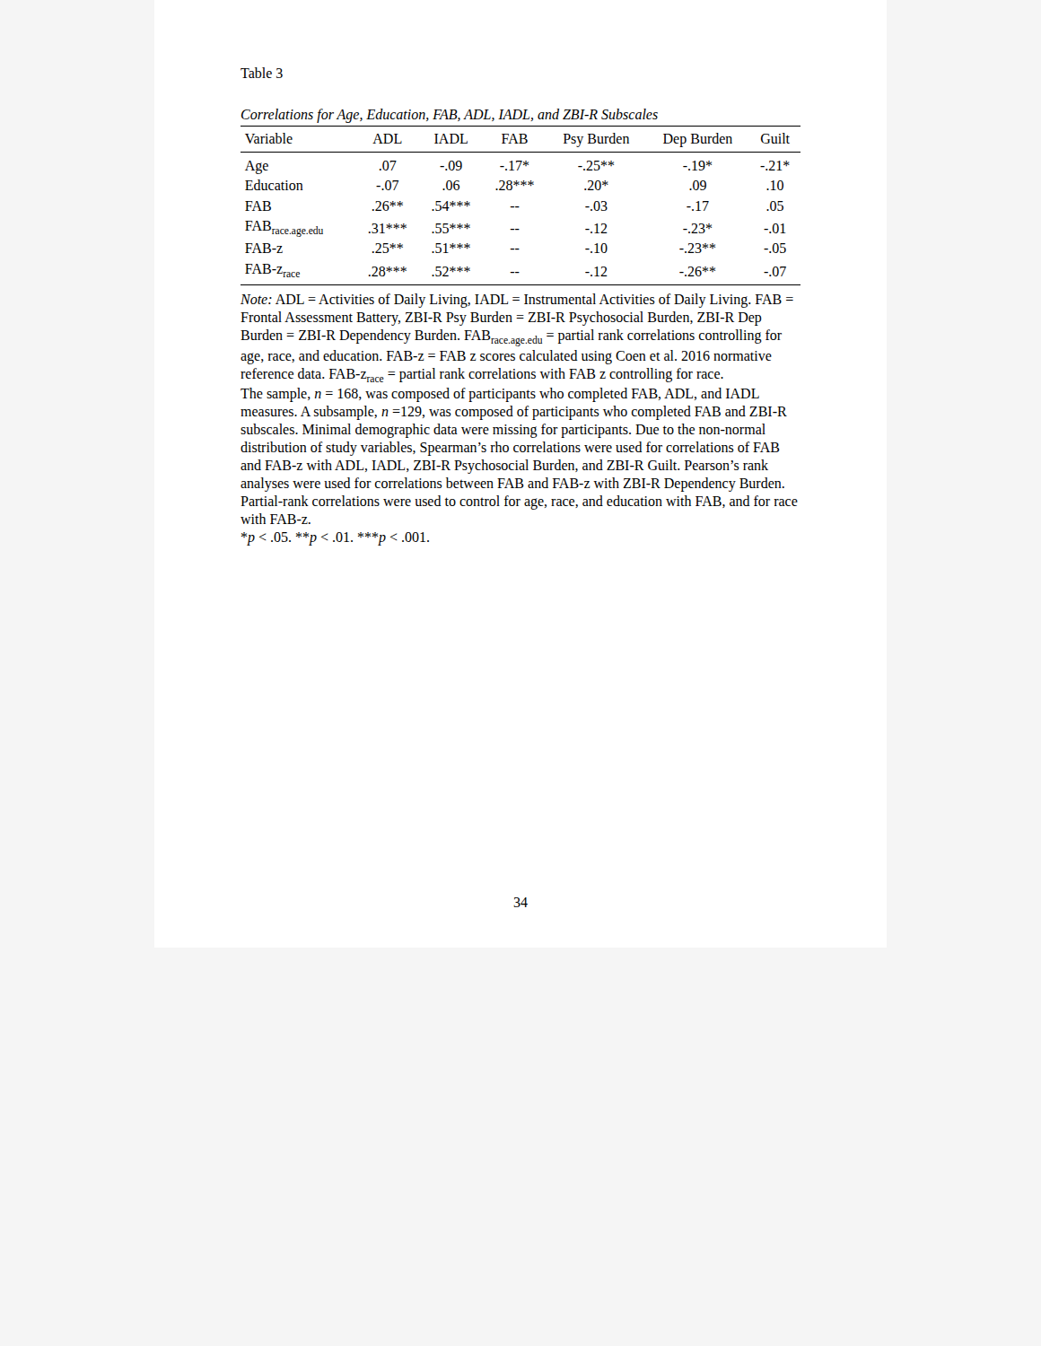Table 3
Correlations for Age, Education, FAB, ADL, IADL, and ZBI-R Subscales
| Variable | ADL | IADL | FAB | Psy Burden | Dep Burden | Guilt |
| --- | --- | --- | --- | --- | --- | --- |
| Age | .07 | -.09 | -.17* | -.25** | -.19* | -.21* |
| Education | -.07 | .06 | .28*** | .20* | .09 | .10 |
| FAB | .26** | .54*** | -- | -.03 | -.17 | .05 |
| FAB race.age.edu | .31*** | .55*** | -- | -.12 | -.23* | -.01 |
| FAB-z | .25** | .51*** | -- | -.10 | -.23** | -.05 |
| FAB-z race | .28*** | .52*** | -- | -.12 | -.26** | -.07 |
Note: ADL = Activities of Daily Living, IADL = Instrumental Activities of Daily Living. FAB = Frontal Assessment Battery, ZBI-R Psy Burden = ZBI-R Psychosocial Burden, ZBI-R Dep Burden = ZBI-R Dependency Burden. FABrace.age.edu = partial rank correlations controlling for age, race, and education. FAB-z = FAB z scores calculated using Coen et al. 2016 normative reference data. FAB-zrace = partial rank correlations with FAB z controlling for race.
The sample, n = 168, was composed of participants who completed FAB, ADL, and IADL measures. A subsample, n =129, was composed of participants who completed FAB and ZBI-R subscales. Minimal demographic data were missing for participants. Due to the non-normal distribution of study variables, Spearman’s rho correlations were used for correlations of FAB and FAB-z with ADL, IADL, ZBI-R Psychosocial Burden, and ZBI-R Guilt. Pearson’s rank analyses were used for correlations between FAB and FAB-z with ZBI-R Dependency Burden. Partial-rank correlations were used to control for age, race, and education with FAB, and for race with FAB-z.
*p < .05. **p < .01. ***p < .001.
34